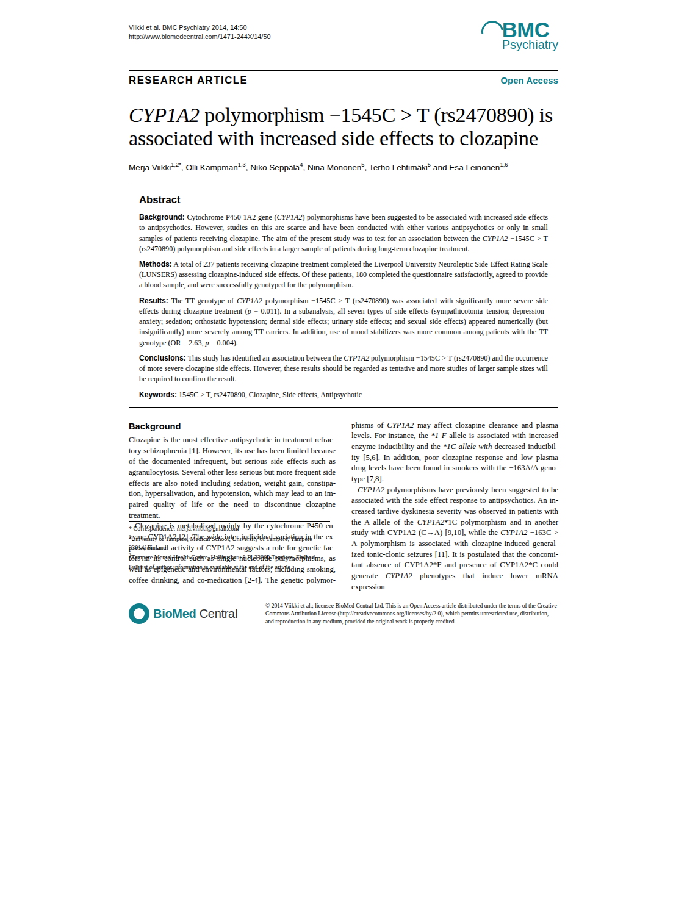Viikki et al. BMC Psychiatry 2014, 14:50
http://www.biomedcentral.com/1471-244X/14/50
BMC Psychiatry
RESEARCH ARTICLE
Open Access
CYP1A2 polymorphism −1545C > T (rs2470890) is associated with increased side effects to clozapine
Merja Viikki1,2*, Olli Kampman1,3, Niko Seppälä4, Nina Mononen5, Terho Lehtimäki5 and Esa Leinonen1,6
Abstract
Background: Cytochrome P450 1A2 gene (CYP1A2) polymorphisms have been suggested to be associated with increased side effects to antipsychotics. However, studies on this are scarce and have been conducted with either various antipsychotics or only in small samples of patients receiving clozapine. The aim of the present study was to test for an association between the CYP1A2 −1545C > T (rs2470890) polymorphism and side effects in a larger sample of patients during long-term clozapine treatment.
Methods: A total of 237 patients receiving clozapine treatment completed the Liverpool University Neuroleptic Side-Effect Rating Scale (LUNSERS) assessing clozapine-induced side effects. Of these patients, 180 completed the questionnaire satisfactorily, agreed to provide a blood sample, and were successfully genotyped for the polymorphism.
Results: The TT genotype of CYP1A2 polymorphism −1545C > T (rs2470890) was associated with significantly more severe side effects during clozapine treatment (p = 0.011). In a subanalysis, all seven types of side effects (sympathicotonia–tension; depression–anxiety; sedation; orthostatic hypotension; dermal side effects; urinary side effects; and sexual side effects) appeared numerically (but insignificantly) more severely among TT carriers. In addition, use of mood stabilizers was more common among patients with the TT genotype (OR = 2.63, p = 0.004).
Conclusions: This study has identified an association between the CYP1A2 polymorphism −1545C > T (rs2470890) and the occurrence of more severe clozapine side effects. However, these results should be regarded as tentative and more studies of larger sample sizes will be required to confirm the result.
Keywords: 1545C > T, rs2470890, Clozapine, Side effects, Antipsychotic
Background
Clozapine is the most effective antipsychotic in treatment refractory schizophrenia [1]. However, its use has been limited because of the documented infrequent, but serious side effects such as agranulocytosis. Several other less serious but more frequent side effects are also noted including sedation, weight gain, constipation, hypersalivation, and hypotension, which may lead to an impaired quality of life or the need to discontinue clozapine treatment.
Clozapine is metabolized mainly by the cytochrome P450 enzyme CYP1A2 [2]. The wide inter-individual variation in the expression and activity of CYP1A2 suggests a role for genetic factors in its control such as single nucleotide polymorphisms, as well as epigenetic and environmental factors, including smoking, coffee drinking, and co-medication [2-4]. The genetic polymorphisms of CYP1A2 may affect clozapine clearance and plasma levels. For instance, the *1 F allele is associated with increased enzyme inducibility and the *1C allele with decreased inducibility [5,6]. In addition, poor clozapine response and low plasma drug levels have been found in smokers with the −163A/A genotype [7,8].
CYP1A2 polymorphisms have previously been suggested to be associated with the side effect response to antipsychotics. An increased tardive dyskinesia severity was observed in patients with the A allele of the CYP1A2*1C polymorphism and in another study with CYP1A2 (C→A) [9,10], while the CYP1A2 −163C > A polymorphism is associated with clozapine-induced generalized tonic-clonic seizures [11]. It is postulated that the concomitant absence of CYP1A2*F and presence of CYP1A2*C could generate CYP1A2 phenotypes that induce lower mRNA expression
* Correspondence: merja.viikki@gmail.com
1University of Tampere, Medical School, University of Tampere, Tampere 33014, Finland
2Tampere Mental Health Centre, Hallituskatu 8 B, 33200 Tampere, Finland
Full list of author information is available at the end of the article
BioMed Central
© 2014 Viikki et al.; licensee BioMed Central Ltd. This is an Open Access article distributed under the terms of the Creative Commons Attribution License (http://creativecommons.org/licenses/by/2.0), which permits unrestricted use, distribution, and reproduction in any medium, provided the original work is properly credited.